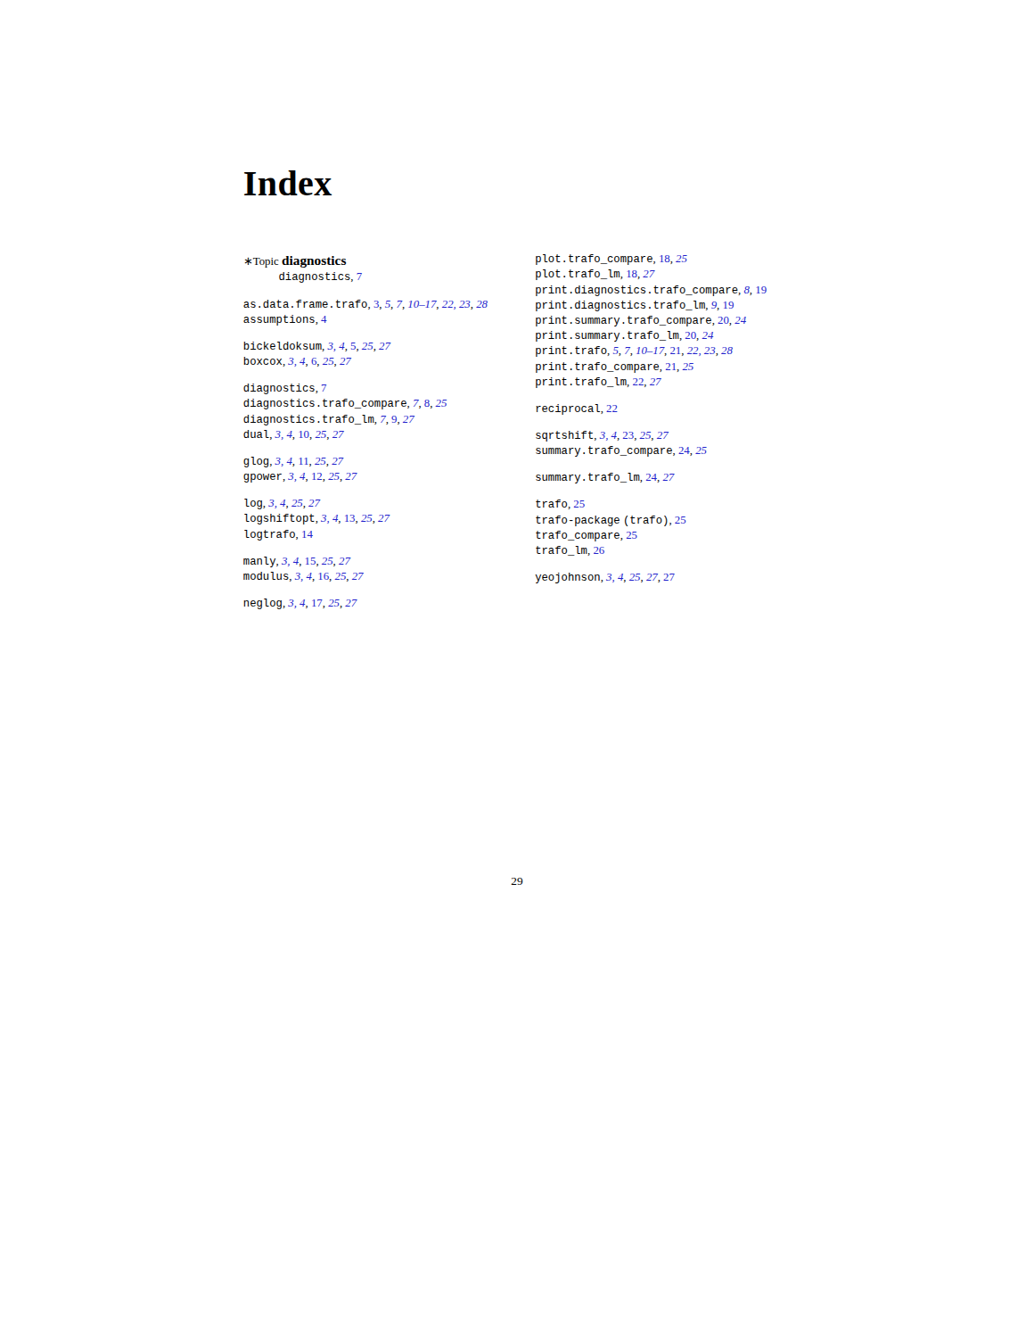Index
∗Topic diagnostics
diagnostics, 7
as.data.frame.trafo, 3, 5, 7, 10–17, 22, 23, 28
assumptions, 4
bickeldoksum, 3, 4, 5, 25, 27
boxcox, 3, 4, 6, 25, 27
diagnostics, 7
diagnostics.trafo_compare, 7, 8, 25
diagnostics.trafo_lm, 7, 9, 27
dual, 3, 4, 10, 25, 27
glog, 3, 4, 11, 25, 27
gpower, 3, 4, 12, 25, 27
log, 3, 4, 25, 27
logshiftopt, 3, 4, 13, 25, 27
logtrafo, 14
manly, 3, 4, 15, 25, 27
modulus, 3, 4, 16, 25, 27
neglog, 3, 4, 17, 25, 27
plot.trafo_compare, 18, 25
plot.trafo_lm, 18, 27
print.diagnostics.trafo_compare, 8, 19
print.diagnostics.trafo_lm, 9, 19
print.summary.trafo_compare, 20, 24
print.summary.trafo_lm, 20, 24
print.trafo, 5, 7, 10–17, 21, 22, 23, 28
print.trafo_compare, 21, 25
print.trafo_lm, 22, 27
reciprocal, 22
sqrtshift, 3, 4, 23, 25, 27
summary.trafo_compare, 24, 25
summary.trafo_lm, 24, 27
trafo, 25
trafo-package (trafo), 25
trafo_compare, 25
trafo_lm, 26
yeojohnson, 3, 4, 25, 27, 27
29